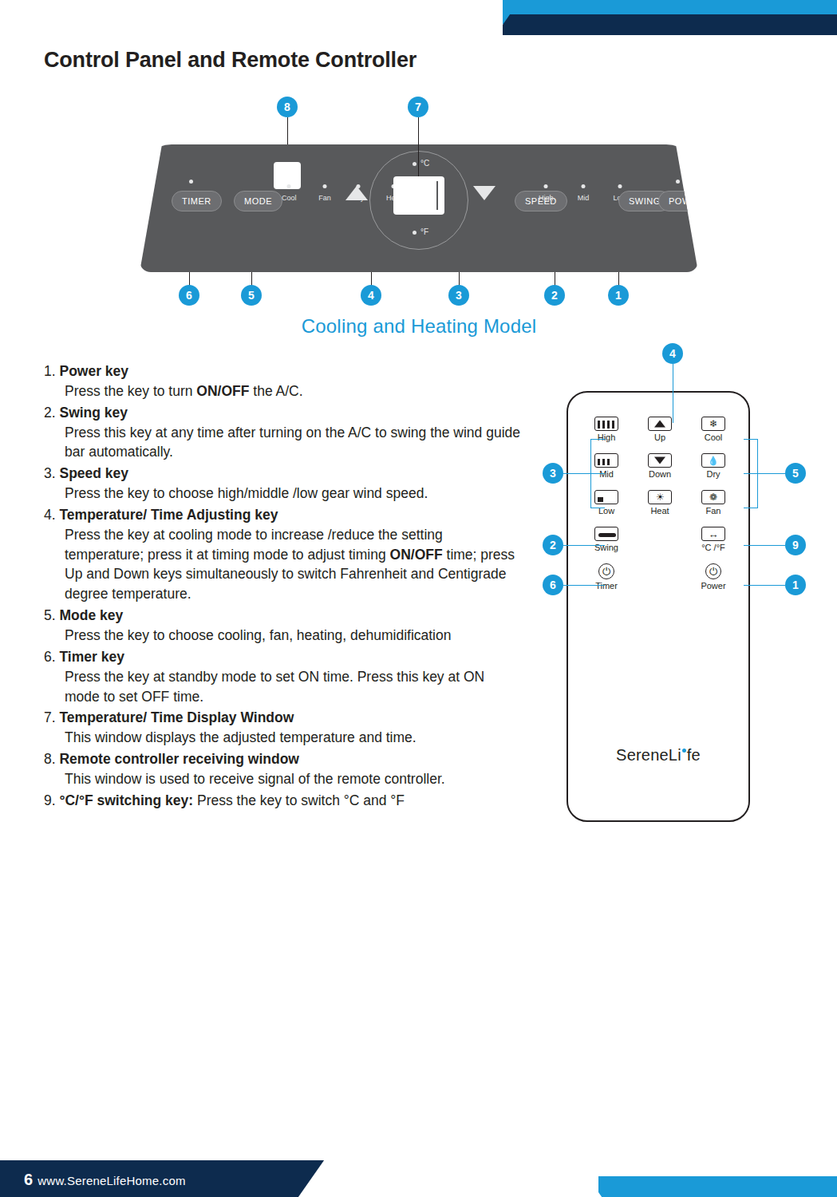Control Panel and Remote Controller
8
7
TIMER
MODE
Cool Fan Dry Heat
°C
°F
SPEED
High Mid Low
SWING
POWER
6
5
4
3
2
1
Cooling and Heating Model
4
3
2
6
5
9
1
High
Mid
Low
Swing
Timer
Up
Down
Heat
Cool
Dry
Fan
°C /°F
Power
Serene Li fe
Power key Press the key to turn ON/OFF the A/C.
Swing key Press this key at any time after turning on the A/C to swing the wind guide bar automatically.
Speed key Press the key to choose high/middle /low gear wind speed.
Temperature/ Time Adjusting key Press the key at cooling mode to increase /reduce the setting temperature; press it at timing mode to adjust timing ON/OFF time; press Up and Down keys simultaneously to switch Fahrenheit and Centigrade degree temperature.
Mode key Press the key to choose cooling, fan, heating, dehumidification
Timer key Press the key at standby mode to set ON time. Press this key at ON mode to set OFF time.
Temperature/ Time Display Window This window displays the adjusted temperature and time.
Remote controller receiving window This window is used to receive signal of the remote controller.
°C/°F switching key: Press the key to switch °C and °F
6www.SereneLifeHome.com